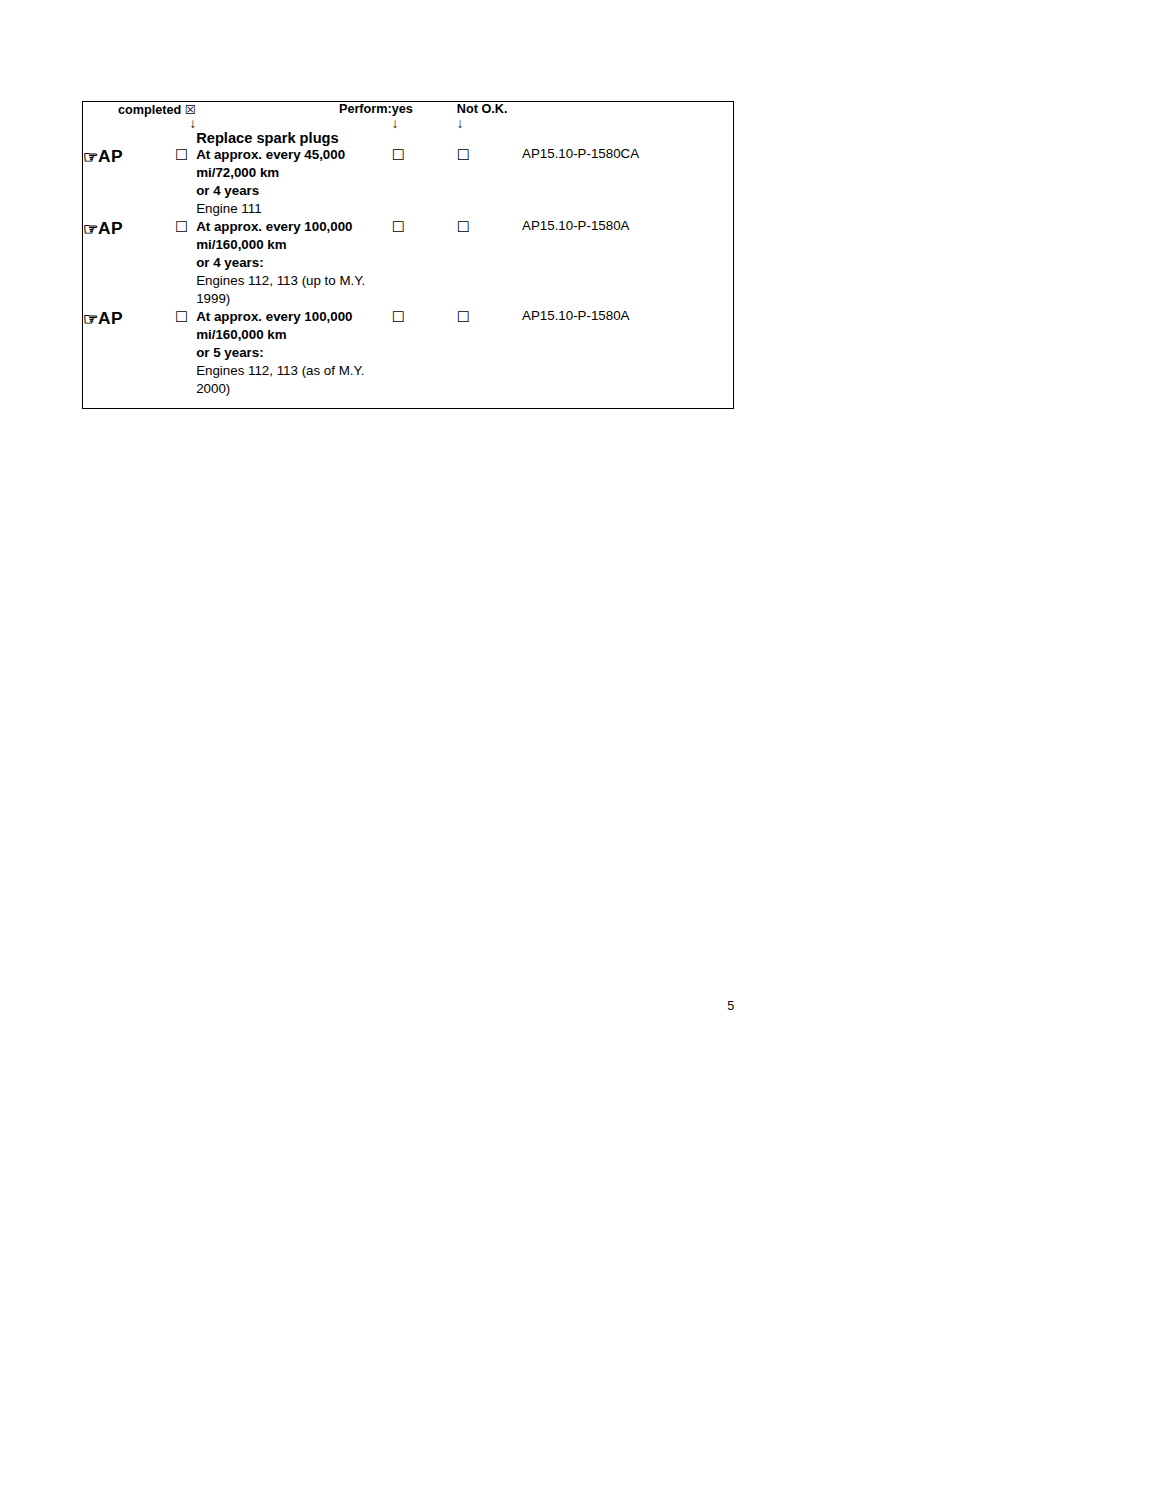| completed ☒ | Perform: | yes | Not O.K. |
| | ↓ | | ↓ | ↓ |
| | | Replace spark plugs | | | |
| ☞ AP | ☐ | At approx. every 45,000 mi/72,000 km or 4 years Engine 111 | ☐ | ☐ | AP15.10-P-1580CA |
| ☞ AP | ☐ | At approx. every 100,000 mi/160,000 km or 4 years: Engines 112, 113 (up to M.Y. 1999) | ☐ | ☐ | AP15.10-P-1580A |
| ☞ AP | ☐ | At approx. every 100,000 mi/160,000 km or 5 years: Engines 112, 113 (as of M.Y. 2000) | ☐ | ☐ | AP15.10-P-1580A |
5